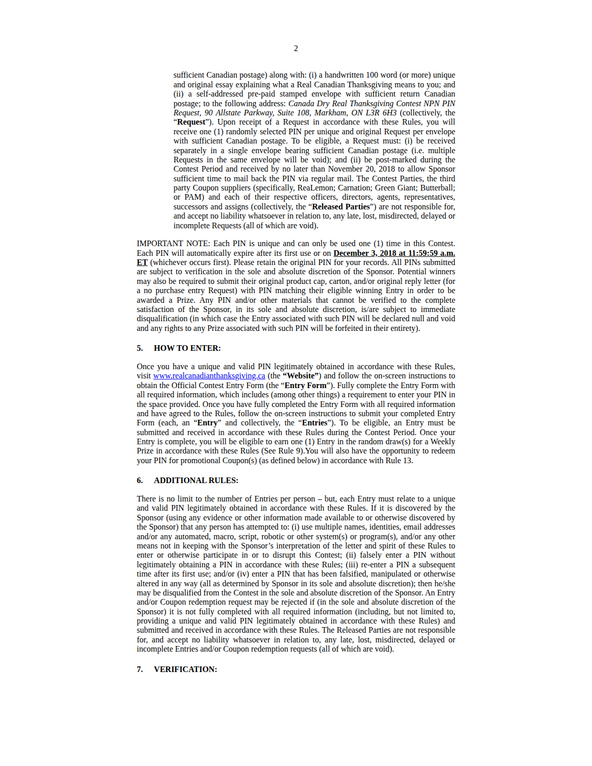2
sufficient Canadian postage) along with: (i) a handwritten 100 word (or more) unique and original essay explaining what a Real Canadian Thanksgiving means to you; and (ii) a self-addressed pre-paid stamped envelope with sufficient return Canadian postage; to the following address: Canada Dry Real Thanksgiving Contest NPN PIN Request, 90 Allstate Parkway, Suite 108, Markham, ON L3R 6H3 (collectively, the “Request”). Upon receipt of a Request in accordance with these Rules, you will receive one (1) randomly selected PIN per unique and original Request per envelope with sufficient Canadian postage. To be eligible, a Request must: (i) be received separately in a single envelope bearing sufficient Canadian postage (i.e. multiple Requests in the same envelope will be void); and (ii) be post-marked during the Contest Period and received by no later than November 20, 2018 to allow Sponsor sufficient time to mail back the PIN via regular mail. The Contest Parties, the third party Coupon suppliers (specifically, ReaLemon; Carnation; Green Giant; Butterball; or PAM) and each of their respective officers, directors, agents, representatives, successors and assigns (collectively, the “Released Parties”) are not responsible for, and accept no liability whatsoever in relation to, any late, lost, misdirected, delayed or incomplete Requests (all of which are void).
IMPORTANT NOTE: Each PIN is unique and can only be used one (1) time in this Contest. Each PIN will automatically expire after its first use or on December 3, 2018 at 11:59:59 a.m. ET (whichever occurs first). Please retain the original PIN for your records. All PINs submitted are subject to verification in the sole and absolute discretion of the Sponsor. Potential winners may also be required to submit their original product cap, carton, and/or original reply letter (for a no purchase entry Request) with PIN matching their eligible winning Entry in order to be awarded a Prize. Any PIN and/or other materials that cannot be verified to the complete satisfaction of the Sponsor, in its sole and absolute discretion, is/are subject to immediate disqualification (in which case the Entry associated with such PIN will be declared null and void and any rights to any Prize associated with such PIN will be forfeited in their entirety).
5. HOW TO ENTER:
Once you have a unique and valid PIN legitimately obtained in accordance with these Rules, visit www.realcanadianthanksgiving.ca (the “Website”) and follow the on-screen instructions to obtain the Official Contest Entry Form (the “Entry Form”). Fully complete the Entry Form with all required information, which includes (among other things) a requirement to enter your PIN in the space provided. Once you have fully completed the Entry Form with all required information and have agreed to the Rules, follow the on-screen instructions to submit your completed Entry Form (each, an “Entry” and collectively, the “Entries”). To be eligible, an Entry must be submitted and received in accordance with these Rules during the Contest Period. Once your Entry is complete, you will be eligible to earn one (1) Entry in the random draw(s) for a Weekly Prize in accordance with these Rules (See Rule 9).You will also have the opportunity to redeem your PIN for promotional Coupon(s) (as defined below) in accordance with Rule 13.
6. ADDITIONAL RULES:
There is no limit to the number of Entries per person – but, each Entry must relate to a unique and valid PIN legitimately obtained in accordance with these Rules. If it is discovered by the Sponsor (using any evidence or other information made available to or otherwise discovered by the Sponsor) that any person has attempted to: (i) use multiple names, identities, email addresses and/or any automated, macro, script, robotic or other system(s) or program(s), and/or any other means not in keeping with the Sponsor’s interpretation of the letter and spirit of these Rules to enter or otherwise participate in or to disrupt this Contest; (ii) falsely enter a PIN without legitimately obtaining a PIN in accordance with these Rules; (iii) re-enter a PIN a subsequent time after its first use; and/or (iv) enter a PIN that has been falsified, manipulated or otherwise altered in any way (all as determined by Sponsor in its sole and absolute discretion); then he/she may be disqualified from the Contest in the sole and absolute discretion of the Sponsor. An Entry and/or Coupon redemption request may be rejected if (in the sole and absolute discretion of the Sponsor) it is not fully completed with all required information (including, but not limited to, providing a unique and valid PIN legitimately obtained in accordance with these Rules) and submitted and received in accordance with these Rules. The Released Parties are not responsible for, and accept no liability whatsoever in relation to, any late, lost, misdirected, delayed or incomplete Entries and/or Coupon redemption requests (all of which are void).
7. VERIFICATION: